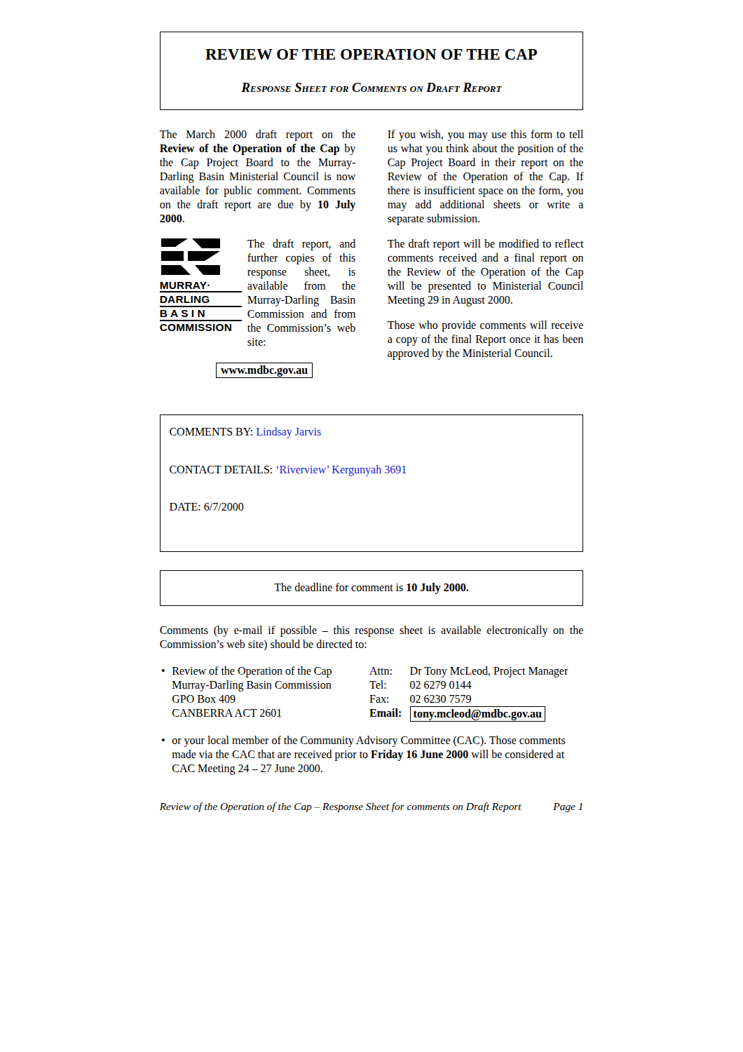REVIEW OF THE OPERATION OF THE CAP
Response Sheet for Comments on Draft Report
The March 2000 draft report on the Review of the Operation of the Cap by the Cap Project Board to the Murray-Darling Basin Ministerial Council is now available for public comment. Comments on the draft report are due by 10 July 2000.
MURRAY· DARLING BASIN COMMISSION
The draft report, and further copies of this response sheet, is available from the Murray-Darling Basin Commission and from the Commission’s web site:
www.mdbc.gov.au
If you wish, you may use this form to tell us what you think about the position of the Cap Project Board in their report on the Review of the Operation of the Cap. If there is insufficient space on the form, you may add additional sheets or write a separate submission.
The draft report will be modified to reflect comments received and a final report on the Review of the Operation of the Cap will be presented to Ministerial Council Meeting 29 in August 2000.
Those who provide comments will receive a copy of the final Report once it has been approved by the Ministerial Council.
COMMENTS BY: Lindsay Jarvis
CONTACT DETAILS: ‘Riverview’ Kergunyah 3691
DATE: 6/7/2000
The deadline for comment is 10 July 2000.
Comments (by e-mail if possible – this response sheet is available electronically on the Commission’s web site) should be directed to:
| Review of the Operation of the Cap | Attn: | Dr Tony McLeod, Project Manager |
| Murray-Darling Basin Commission | Tel: | 02 6279 0144 |
| GPO Box 409 | Fax: | 02 6230 7579 |
| CANBERRA ACT 2601 | Email: | tony.mcleod@mdbc.gov.au |
or your local member of the Community Advisory Committee (CAC). Those comments made via the CAC that are received prior to Friday 16 June 2000 will be considered at CAC Meeting 24 – 27 June 2000.
Review of the Operation of the Cap – Response Sheet for comments on Draft Report Page 1